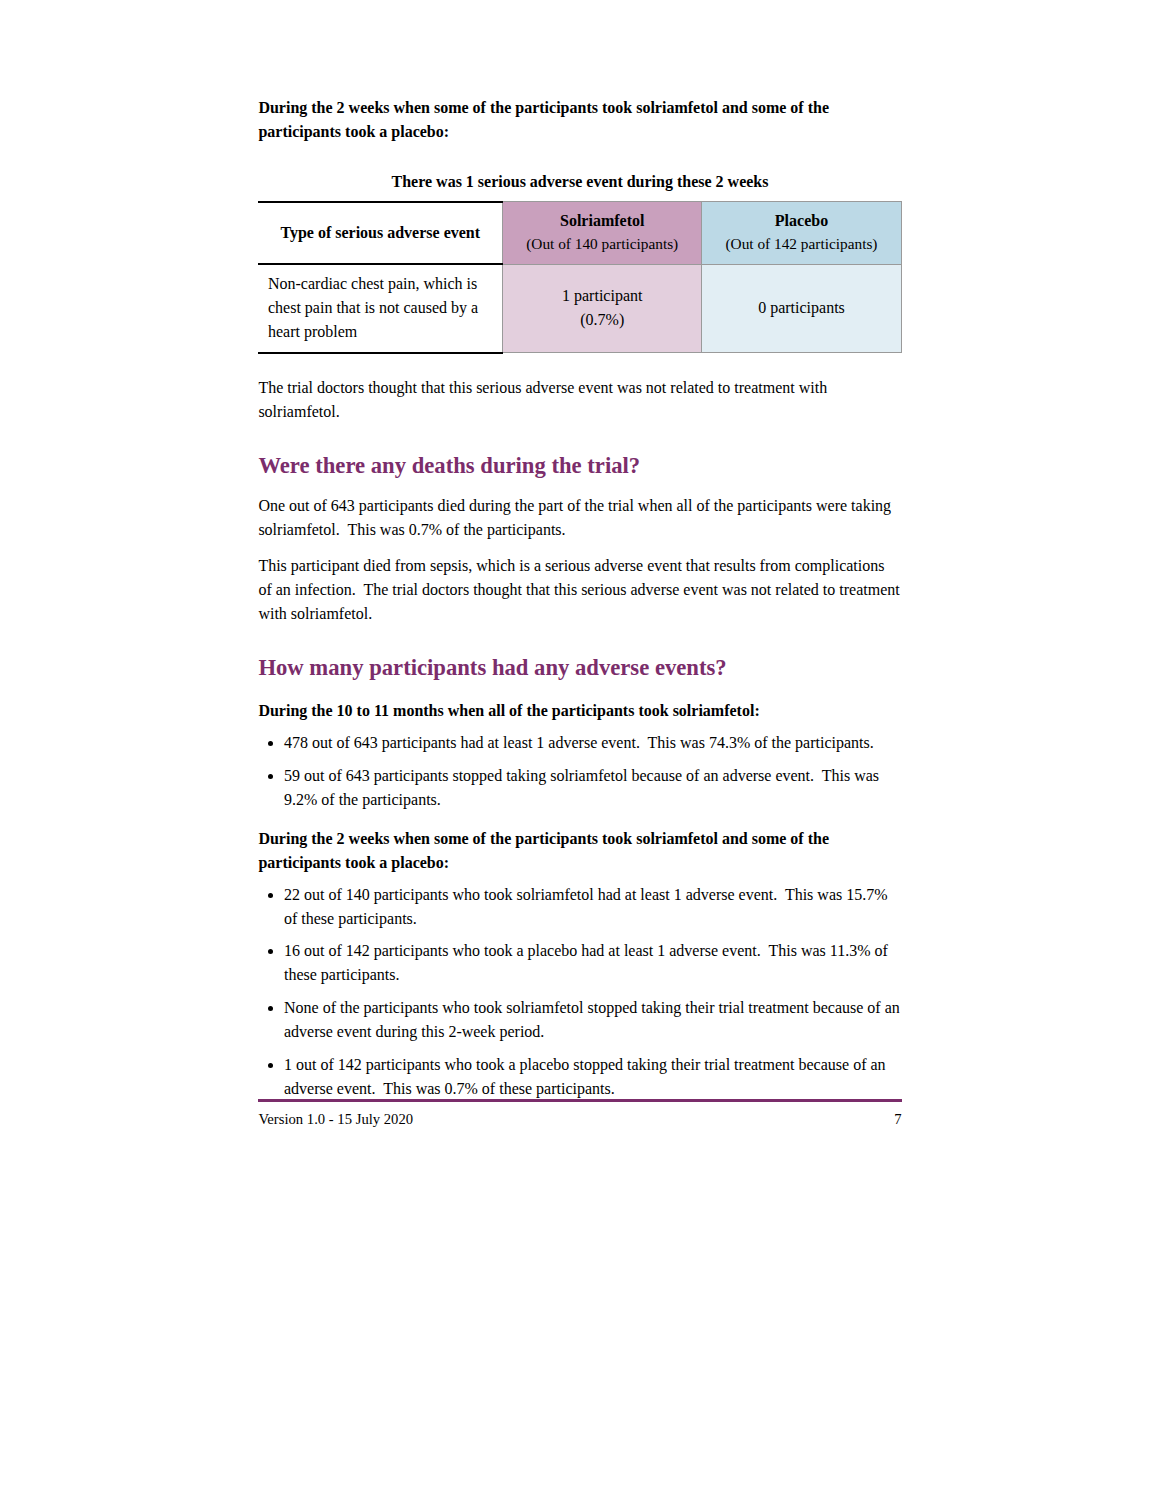During the 2 weeks when some of the participants took solriamfetol and some of the participants took a placebo:
There was 1 serious adverse event during these 2 weeks
| Type of serious adverse event | Solriamfetol (Out of 140 participants) | Placebo (Out of 142 participants) |
| --- | --- | --- |
| Non-cardiac chest pain, which is chest pain that is not caused by a heart problem | 1 participant (0.7%) | 0 participants |
The trial doctors thought that this serious adverse event was not related to treatment with solriamfetol.
Were there any deaths during the trial?
One out of 643 participants died during the part of the trial when all of the participants were taking solriamfetol. This was 0.7% of the participants.
This participant died from sepsis, which is a serious adverse event that results from complications of an infection. The trial doctors thought that this serious adverse event was not related to treatment with solriamfetol.
How many participants had any adverse events?
During the 10 to 11 months when all of the participants took solriamfetol:
478 out of 643 participants had at least 1 adverse event. This was 74.3% of the participants.
59 out of 643 participants stopped taking solriamfetol because of an adverse event. This was 9.2% of the participants.
During the 2 weeks when some of the participants took solriamfetol and some of the participants took a placebo:
22 out of 140 participants who took solriamfetol had at least 1 adverse event. This was 15.7% of these participants.
16 out of 142 participants who took a placebo had at least 1 adverse event. This was 11.3% of these participants.
None of the participants who took solriamfetol stopped taking their trial treatment because of an adverse event during this 2-week period.
1 out of 142 participants who took a placebo stopped taking their trial treatment because of an adverse event. This was 0.7% of these participants.
Version 1.0 - 15 July 2020 7